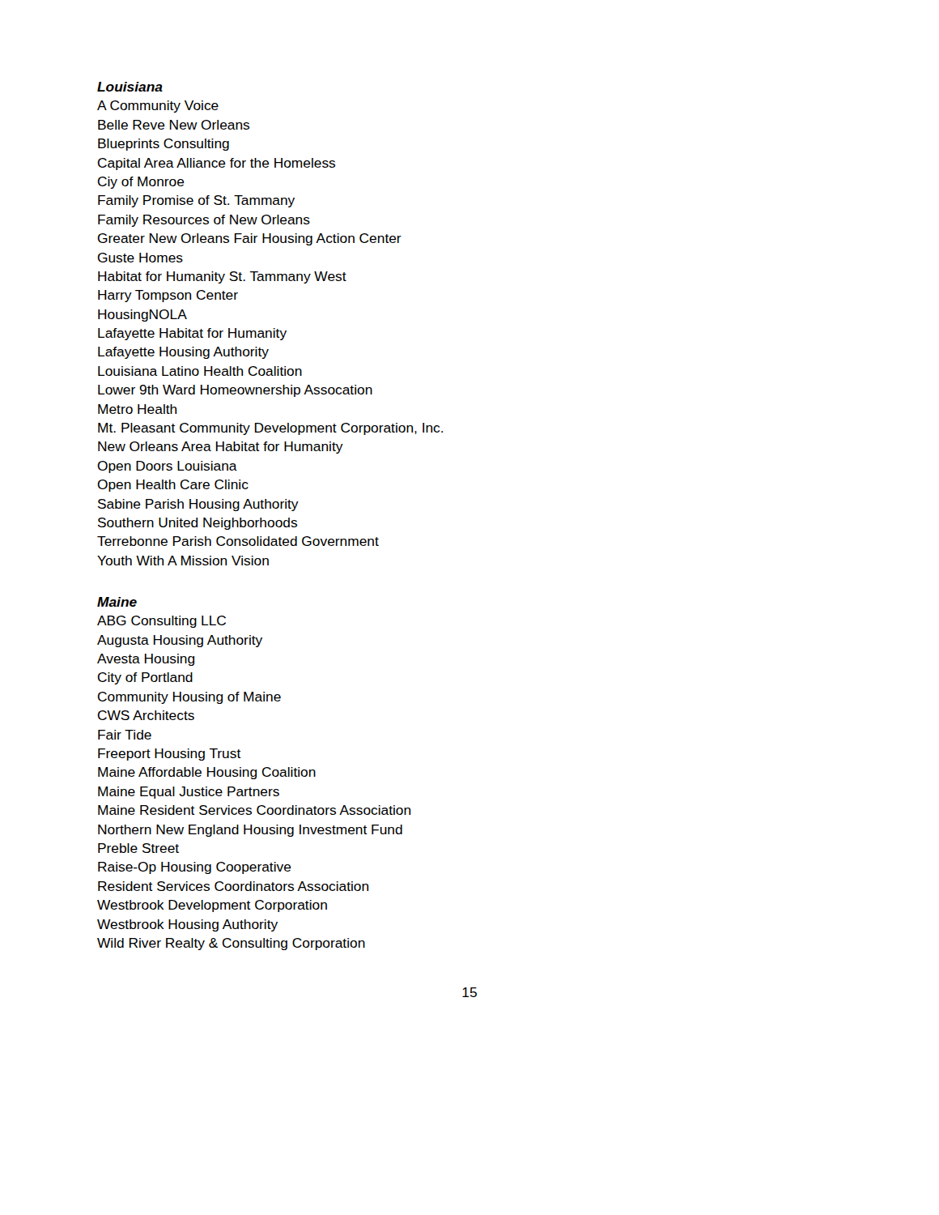Louisiana
A Community Voice
Belle Reve New Orleans
Blueprints Consulting
Capital Area Alliance for the Homeless
Ciy of Monroe
Family Promise of St. Tammany
Family Resources of New Orleans
Greater New Orleans Fair Housing Action Center
Guste Homes
Habitat for Humanity St. Tammany West
Harry Tompson Center
HousingNOLA
Lafayette Habitat for Humanity
Lafayette Housing Authority
Louisiana Latino Health Coalition
Lower 9th Ward Homeownership Assocation
Metro Health
Mt. Pleasant Community Development Corporation, Inc.
New Orleans Area Habitat for Humanity
Open Doors Louisiana
Open Health Care Clinic
Sabine Parish Housing Authority
Southern United Neighborhoods
Terrebonne Parish Consolidated Government
Youth With A Mission Vision
Maine
ABG Consulting LLC
Augusta Housing Authority
Avesta Housing
City of Portland
Community Housing of Maine
CWS Architects
Fair Tide
Freeport Housing Trust
Maine Affordable Housing Coalition
Maine Equal Justice Partners
Maine Resident Services Coordinators Association
Northern New England Housing Investment Fund
Preble Street
Raise-Op Housing Cooperative
Resident Services Coordinators Association
Westbrook Development Corporation
Westbrook Housing Authority
Wild River Realty & Consulting Corporation
15